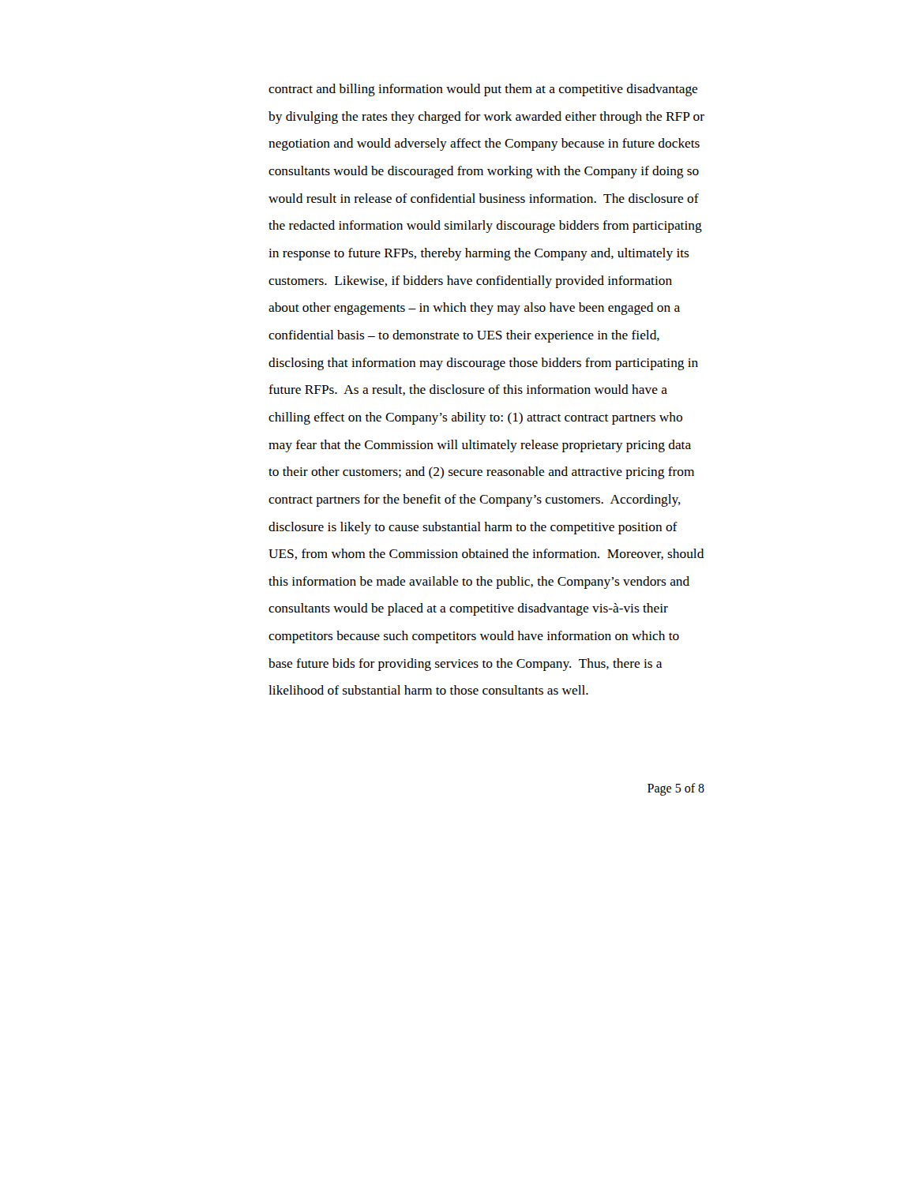contract and billing information would put them at a competitive disadvantage by divulging the rates they charged for work awarded either through the RFP or negotiation and would adversely affect the Company because in future dockets consultants would be discouraged from working with the Company if doing so would result in release of confidential business information. The disclosure of the redacted information would similarly discourage bidders from participating in response to future RFPs, thereby harming the Company and, ultimately its customers. Likewise, if bidders have confidentially provided information about other engagements – in which they may also have been engaged on a confidential basis – to demonstrate to UES their experience in the field, disclosing that information may discourage those bidders from participating in future RFPs. As a result, the disclosure of this information would have a chilling effect on the Company’s ability to: (1) attract contract partners who may fear that the Commission will ultimately release proprietary pricing data to their other customers; and (2) secure reasonable and attractive pricing from contract partners for the benefit of the Company’s customers. Accordingly, disclosure is likely to cause substantial harm to the competitive position of UES, from whom the Commission obtained the information. Moreover, should this information be made available to the public, the Company’s vendors and consultants would be placed at a competitive disadvantage vis-à-vis their competitors because such competitors would have information on which to base future bids for providing services to the Company. Thus, there is a likelihood of substantial harm to those consultants as well.
Page 5 of 8